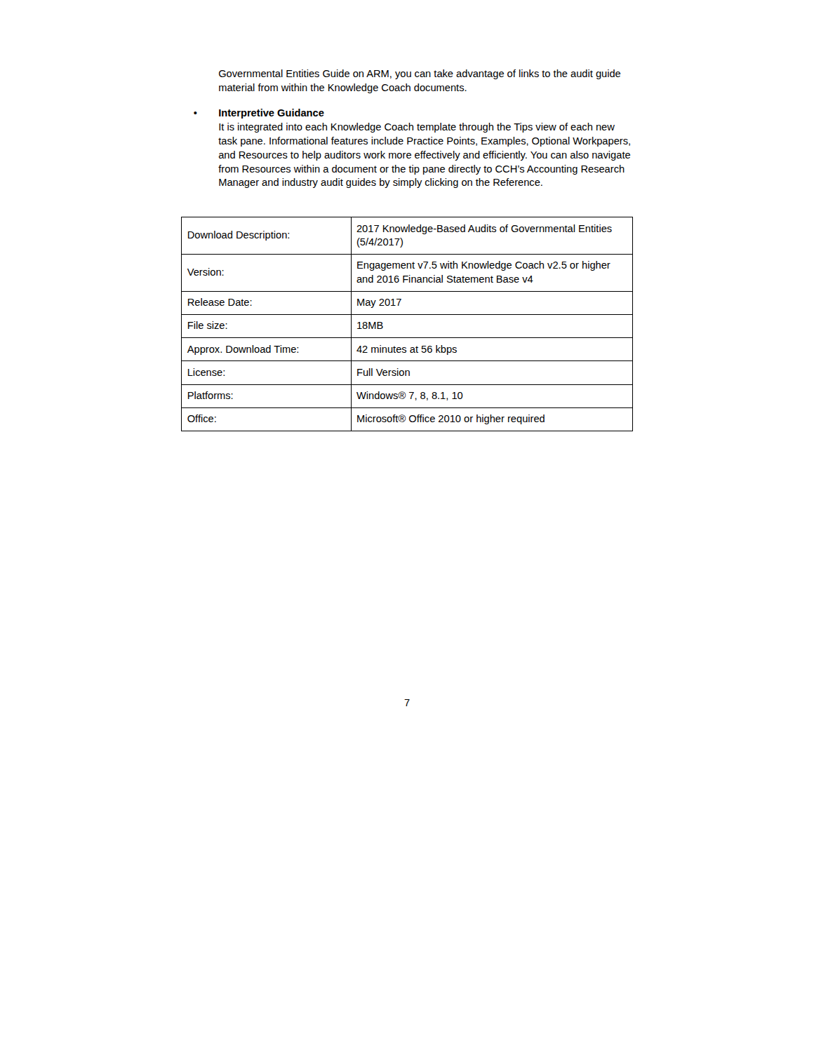Governmental Entities Guide on ARM, you can take advantage of links to the audit guide material from within the Knowledge Coach documents.
Interpretive Guidance It is integrated into each Knowledge Coach template through the Tips view of each new task pane. Informational features include Practice Points, Examples, Optional Workpapers, and Resources to help auditors work more effectively and efficiently. You can also navigate from Resources within a document or the tip pane directly to CCH’s Accounting Research Manager and industry audit guides by simply clicking on the Reference.
| Download Description: | 2017 Knowledge-Based Audits of Governmental Entities (5/4/2017) |
| Version: | Engagement v7.5 with Knowledge Coach v2.5 or higher and 2016 Financial Statement Base v4 |
| Release Date: | May 2017 |
| File size: | 18MB |
| Approx. Download Time: | 42 minutes at 56 kbps |
| License: | Full Version |
| Platforms: | Windows® 7, 8, 8.1, 10 |
| Office: | Microsoft® Office 2010 or higher required |
7